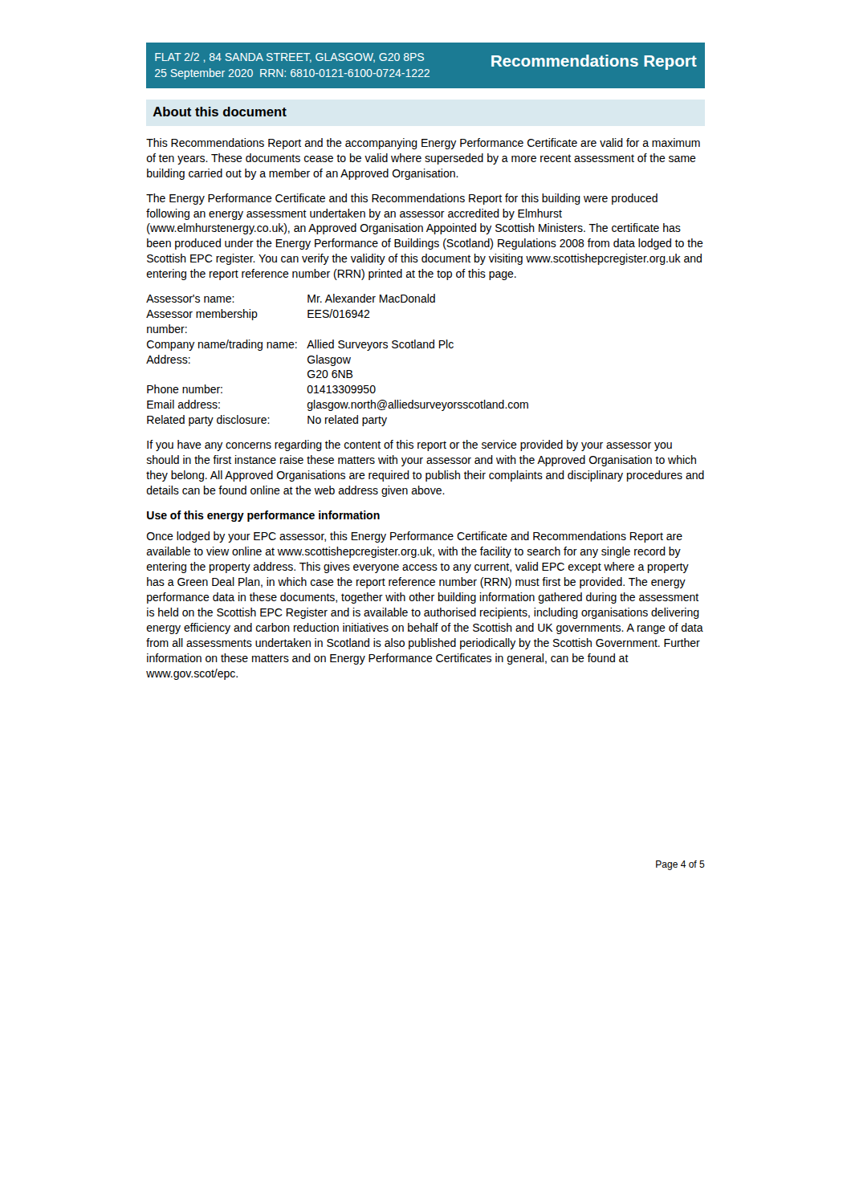FLAT 2/2 , 84 SANDA STREET, GLASGOW, G20 8PS
25 September 2020 RRN: 6810-0121-6100-0724-1222
Recommendations Report
About this document
This Recommendations Report and the accompanying Energy Performance Certificate are valid for a maximum of ten years. These documents cease to be valid where superseded by a more recent assessment of the same building carried out by a member of an Approved Organisation.
The Energy Performance Certificate and this Recommendations Report for this building were produced following an energy assessment undertaken by an assessor accredited by Elmhurst (www.elmhurstenergy.co.uk), an Approved Organisation Appointed by Scottish Ministers. The certificate has been produced under the Energy Performance of Buildings (Scotland) Regulations 2008 from data lodged to the Scottish EPC register. You can verify the validity of this document by visiting www.scottishepcregister.org.uk and entering the report reference number (RRN) printed at the top of this page.
| Assessor's name: | Mr. Alexander MacDonald |
| Assessor membership number: | EES/016942 |
| Company name/trading name: | Allied Surveyors Scotland Plc |
| Address: | Glasgow G20 6NB |
| Phone number: | 01413309950 |
| Email address: | glasgow.north@alliedsurveyorsscotland.com |
| Related party disclosure: | No related party |
If you have any concerns regarding the content of this report or the service provided by your assessor you should in the first instance raise these matters with your assessor and with the Approved Organisation to which they belong. All Approved Organisations are required to publish their complaints and disciplinary procedures and details can be found online at the web address given above.
Use of this energy performance information
Once lodged by your EPC assessor, this Energy Performance Certificate and Recommendations Report are available to view online at www.scottishepcregister.org.uk, with the facility to search for any single record by entering the property address. This gives everyone access to any current, valid EPC except where a property has a Green Deal Plan, in which case the report reference number (RRN) must first be provided. The energy performance data in these documents, together with other building information gathered during the assessment is held on the Scottish EPC Register and is available to authorised recipients, including organisations delivering energy efficiency and carbon reduction initiatives on behalf of the Scottish and UK governments. A range of data from all assessments undertaken in Scotland is also published periodically by the Scottish Government. Further information on these matters and on Energy Performance Certificates in general, can be found at www.gov.scot/epc.
Page 4 of 5